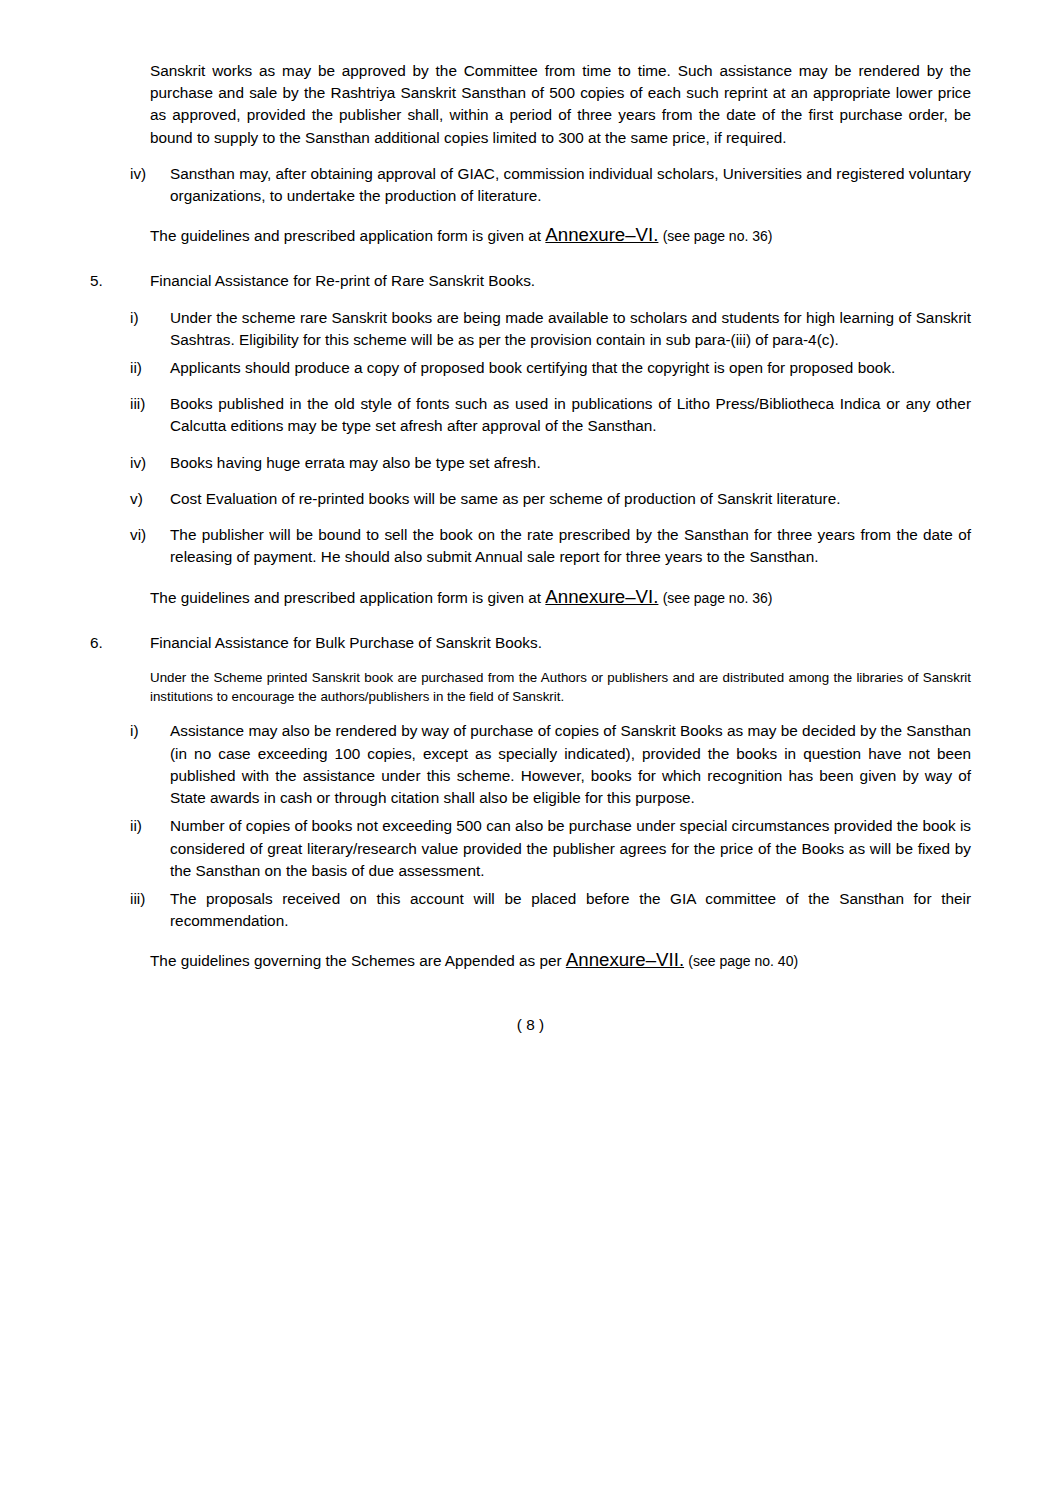Sanskrit works as may be approved by the Committee from time to time. Such assistance may be rendered by the purchase and sale by the Rashtriya Sanskrit Sansthan of 500 copies of each such reprint at an appropriate lower price as approved, provided the publisher shall, within a period of three years from the date of the first purchase order, be bound to supply to the Sansthan additional copies limited to 300 at the same price, if required.
iv)
Sansthan may, after obtaining approval of GIAC, commission individual scholars, Universities and registered voluntary organizations, to undertake the production of literature.
The guidelines and prescribed application form is given at Annexure–VI. (see page no. 36)
5.
Financial Assistance for Re-print of Rare Sanskrit Books.
i)
Under the scheme rare Sanskrit books are being made available to scholars and students for high learning of Sanskrit Sashtras. Eligibility for this scheme will be as per the provision contain in sub para-(iii) of para-4(c).
ii)
Applicants should produce a copy of proposed book certifying that the copyright is open for proposed book.
iii)
Books published in the old style of fonts such as used in publications of Litho Press/Bibliotheca Indica or any other Calcutta editions may be type set afresh after approval of the Sansthan.
iv)
Books having huge errata may also be type set afresh.
v)
Cost Evaluation of re-printed books will be same as per scheme of production of Sanskrit literature.
vi)
The publisher will be bound to sell the book on the rate prescribed by the Sansthan for three years from the date of releasing of payment. He should also submit Annual sale report for three years to the Sansthan.
The guidelines and prescribed application form is given at Annexure–VI. (see page no. 36)
6.
Financial Assistance for Bulk Purchase of Sanskrit Books.
Under the Scheme printed Sanskrit book are purchased from the Authors or publishers and are distributed among the libraries of Sanskrit institutions to encourage the authors/publishers in the field of Sanskrit.
i)
Assistance may also be rendered by way of purchase of copies of Sanskrit Books as may be decided by the Sansthan (in no case exceeding 100 copies, except as specially indicated), provided the books in question have not been published with the assistance under this scheme. However, books for which recognition has been given by way of State awards in cash or through citation shall also be eligible for this purpose.
ii)
Number of copies of books not exceeding 500 can also be purchase under special circumstances provided the book is considered of great literary/research value provided the publisher agrees for the price of the Books as will be fixed by the Sansthan on the basis of due assessment.
iii)
The proposals received on this account will be placed before the GIA committee of the Sansthan for their recommendation.
The guidelines governing the Schemes are Appended as per Annexure–VII. (see page no. 40)
( 8 )